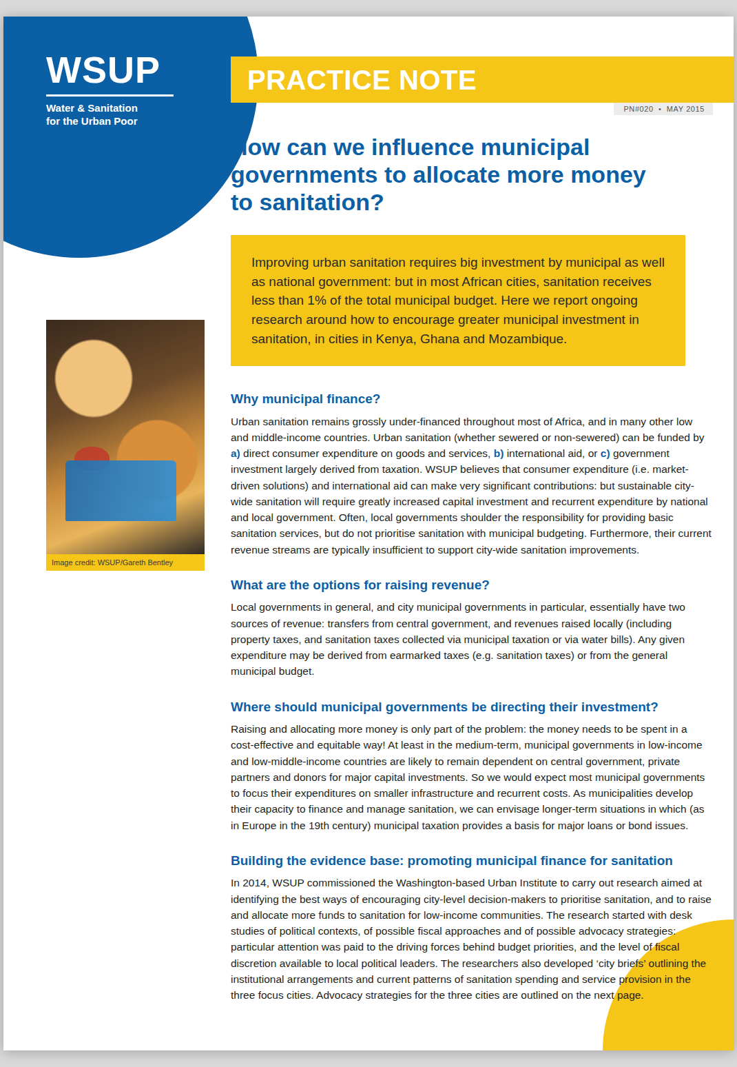WSUP
Water & Sanitation
for the Urban Poor
Practice Note
PN#020 • MAY 2015
How can we influence municipal governments to allocate more money to sanitation?
Improving urban sanitation requires big investment by municipal as well as national government: but in most African cities, sanitation receives less than 1% of the total municipal budget. Here we report ongoing research around how to encourage greater municipal investment in sanitation, in cities in Kenya, Ghana and Mozambique.
Image credit: WSUP/Gareth Bentley
Why municipal finance?
Urban sanitation remains grossly under-financed throughout most of Africa, and in many other low and middle-income countries. Urban sanitation (whether sewered or non-sewered) can be funded by a) direct consumer expenditure on goods and services, b) international aid, or c) government investment largely derived from taxation. WSUP believes that consumer expenditure (i.e. market-driven solutions) and international aid can make very significant contributions: but sustainable city-wide sanitation will require greatly increased capital investment and recurrent expenditure by national and local government. Often, local governments shoulder the responsibility for providing basic sanitation services, but do not prioritise sanitation with municipal budgeting. Furthermore, their current revenue streams are typically insufficient to support city-wide sanitation improvements.
What are the options for raising revenue?
Local governments in general, and city municipal governments in particular, essentially have two sources of revenue: transfers from central government, and revenues raised locally (including property taxes, and sanitation taxes collected via municipal taxation or via water bills). Any given expenditure may be derived from earmarked taxes (e.g. sanitation taxes) or from the general municipal budget.
Where should municipal governments be directing their investment?
Raising and allocating more money is only part of the problem: the money needs to be spent in a cost-effective and equitable way! At least in the medium-term, municipal governments in low-income and low-middle-income countries are likely to remain dependent on central government, private partners and donors for major capital investments. So we would expect most municipal governments to focus their expenditures on smaller infrastructure and recurrent costs. As municipalities develop their capacity to finance and manage sanitation, we can envisage longer-term situations in which (as in Europe in the 19th century) municipal taxation provides a basis for major loans or bond issues.
Building the evidence base: promoting municipal finance for sanitation
In 2014, WSUP commissioned the Washington-based Urban Institute to carry out research aimed at identifying the best ways of encouraging city-level decision-makers to prioritise sanitation, and to raise and allocate more funds to sanitation for low-income communities. The research started with desk studies of political contexts, of possible fiscal approaches and of possible advocacy strategies: particular attention was paid to the driving forces behind budget priorities, and the level of fiscal discretion available to local political leaders. The researchers also developed ‘city briefs’ outlining the institutional arrangements and current patterns of sanitation spending and service provision in the three focus cities. Advocacy strategies for the three cities are outlined on the next page.